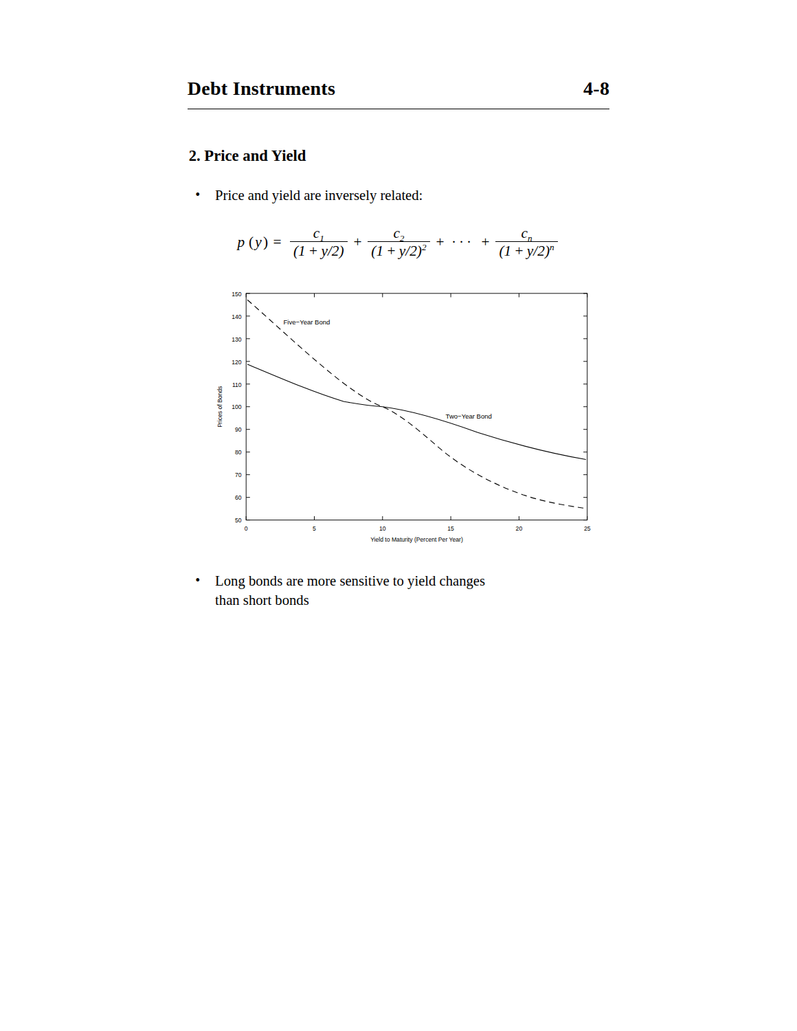Debt Instruments 4-8
2. Price and Yield
Price and yield are inversely related:
p(y) = c1 (1 + y/2) + c2 (1 + y/2)2 + ··· + cn (1 + y/2)n
150 140 130 120 110 100 90 80 70 60 50 0 5 10 15 20 25 Yield to Maturity (Percent Per Year) Prices of Bonds Five−Year Bond Two−Year Bond
Long bonds are more sensitive to yield changes than short bonds